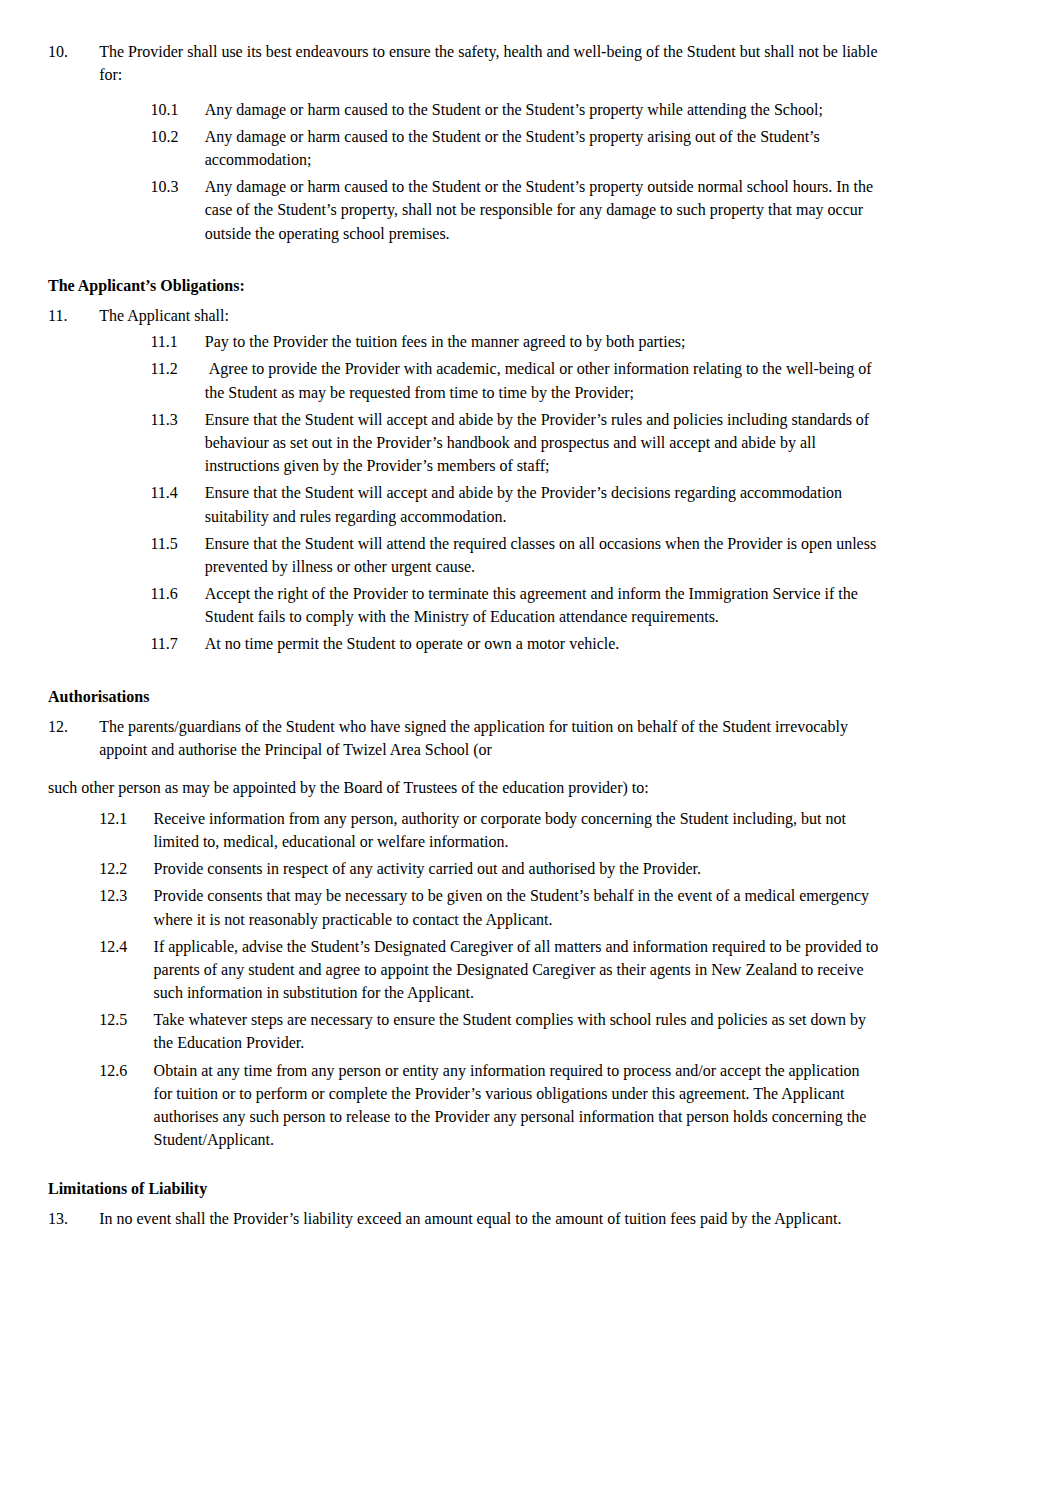10.
The Provider shall use its best endeavours to ensure the safety, health and well-being of the Student but shall not be liable for:
10.1
Any damage or harm caused to the Student or the Student’s property while attending the School;
10.2
Any damage or harm caused to the Student or the Student’s property arising out of the Student’s accommodation;
10.3
Any damage or harm caused to the Student or the Student’s property outside normal school hours. In the case of the Student’s property, shall not be responsible for any damage to such property that may occur outside the operating school premises.
The Applicant’s Obligations:
11.
The Applicant shall:
11.1
Pay to the Provider the tuition fees in the manner agreed to by both parties;
11.2
Agree to provide the Provider with academic, medical or other information relating to the well-being of the Student as may be requested from time to time by the Provider;
11.3
Ensure that the Student will accept and abide by the Provider’s rules and policies including standards of behaviour as set out in the Provider’s handbook and prospectus and will accept and abide by all instructions given by the Provider’s members of staff;
11.4
Ensure that the Student will accept and abide by the Provider’s decisions regarding accommodation suitability and rules regarding accommodation.
11.5
Ensure that the Student will attend the required classes on all occasions when the Provider is open unless prevented by illness or other urgent cause.
11.6
Accept the right of the Provider to terminate this agreement and inform the Immigration Service if the Student fails to comply with the Ministry of Education attendance requirements.
11.7
At no time permit the Student to operate or own a motor vehicle.
Authorisations
12.
The parents/guardians of the Student who have signed the application for tuition on behalf of the Student irrevocably appoint and authorise the Principal of Twizel Area School (or
such other person as may be appointed by the Board of Trustees of the education provider) to:
12.1
Receive information from any person, authority or corporate body concerning the Student including, but not limited to, medical, educational or welfare information.
12.2
Provide consents in respect of any activity carried out and authorised by the Provider.
12.3
Provide consents that may be necessary to be given on the Student’s behalf in the event of a medical emergency where it is not reasonably practicable to contact the Applicant.
12.4
If applicable, advise the Student’s Designated Caregiver of all matters and information required to be provided to parents of any student and agree to appoint the Designated Caregiver as their agents in New Zealand to receive such information in substitution for the Applicant.
12.5
Take whatever steps are necessary to ensure the Student complies with school rules and policies as set down by the Education Provider.
12.6
Obtain at any time from any person or entity any information required to process and/or accept the application for tuition or to perform or complete the Provider’s various obligations under this agreement. The Applicant authorises any such person to release to the Provider any personal information that person holds concerning the Student/Applicant.
Limitations of Liability
13.
In no event shall the Provider’s liability exceed an amount equal to the amount of tuition fees paid by the Applicant.